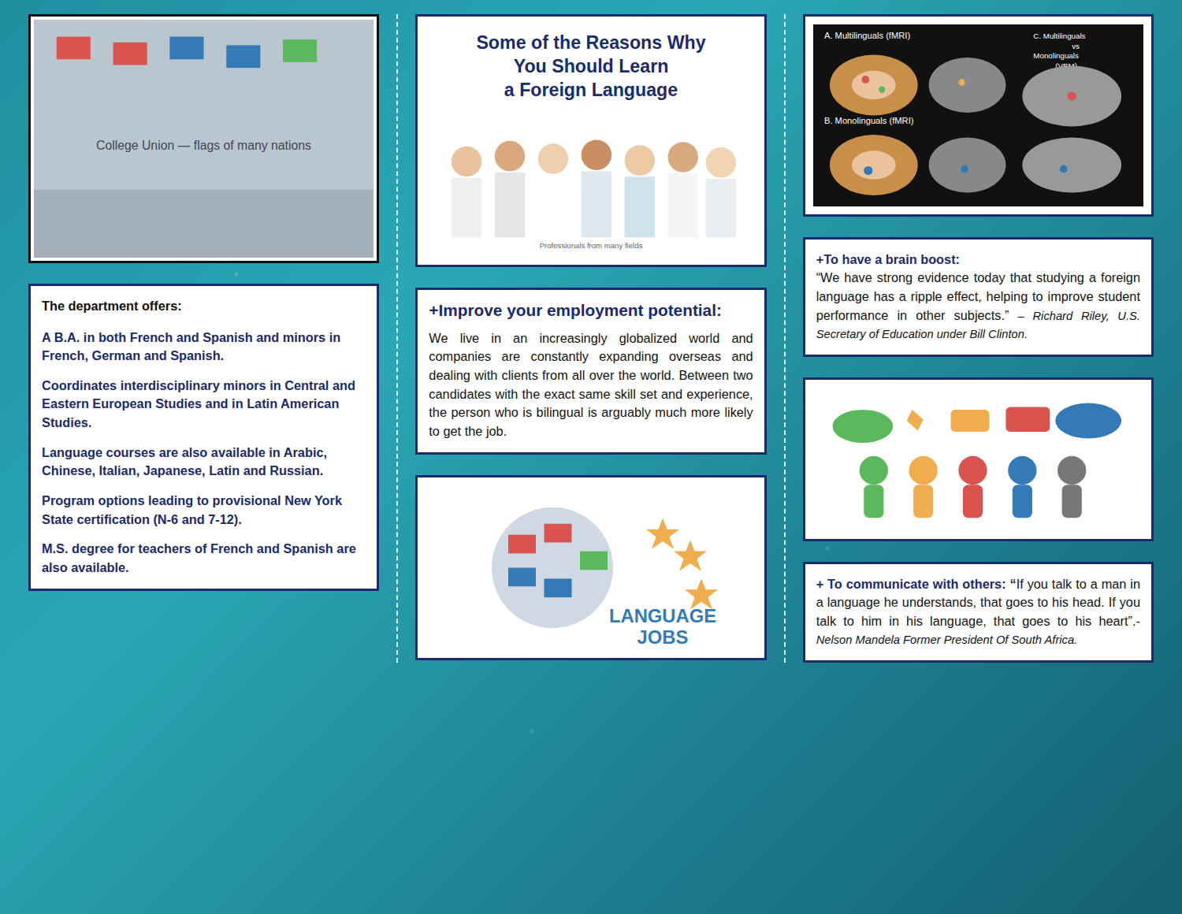The department offers:
A B.A. in both French and Spanish and minors in French, German and Spanish.
Coordinates interdisciplinary minors in Central and Eastern European Studies and in Latin American Studies.
Language courses are also available in Arabic, Chinese, Italian, Japanese, Latin and Russian.
Program options leading to provisional New York State certification (N-6 and 7-12).
M.S. degree for teachers of French and Spanish are also available.
Some of the Reasons Why
You Should Learn
a Foreign Language
+Improve your employment potential:
We live in an increasingly globalized world and companies are constantly expanding overseas and dealing with clients from all over the world. Between two candidates with the exact same skill set and experience, the person who is bilingual is arguably much more likely to get the job.
+To have a brain boost:
“We have strong evidence today that studying a foreign language has a ripple effect, helping to improve student performance in other subjects.” – Richard Riley, U.S. Secretary of Education under Bill Clinton.
+ To communicate with others: “If you talk to a man in a language he understands, that goes to his head. If you talk to him in his language, that goes to his heart”.- Nelson Mandela Former President Of South Africa.